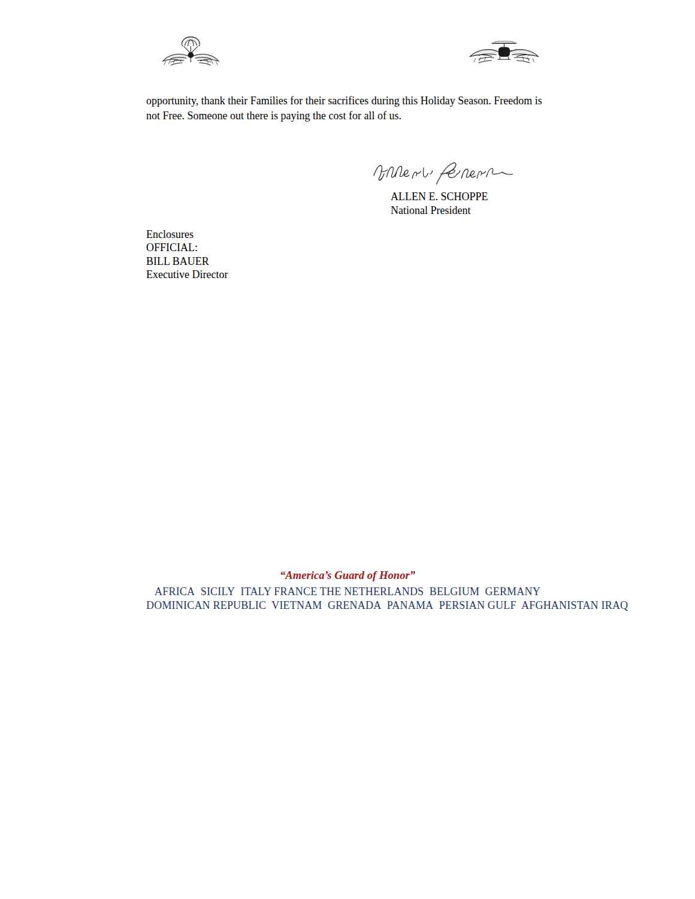opportunity, thank their Families for their sacrifices during this Holiday Season. Freedom is not Free. Someone out there is paying the cost for all of us.
ALLEN E. SCHOPPE
National President
Enclosures
OFFICIAL:
BILL BAUER
Executive Director
“America’s Guard of Honor”
AFRICA SICILY ITALY FRANCE THE NETHERLANDS BELGIUM GERMANY
DOMINICAN REPUBLIC VIETNAM GRENADA PANAMA PERSIAN GULF AFGHANISTAN IRAQ